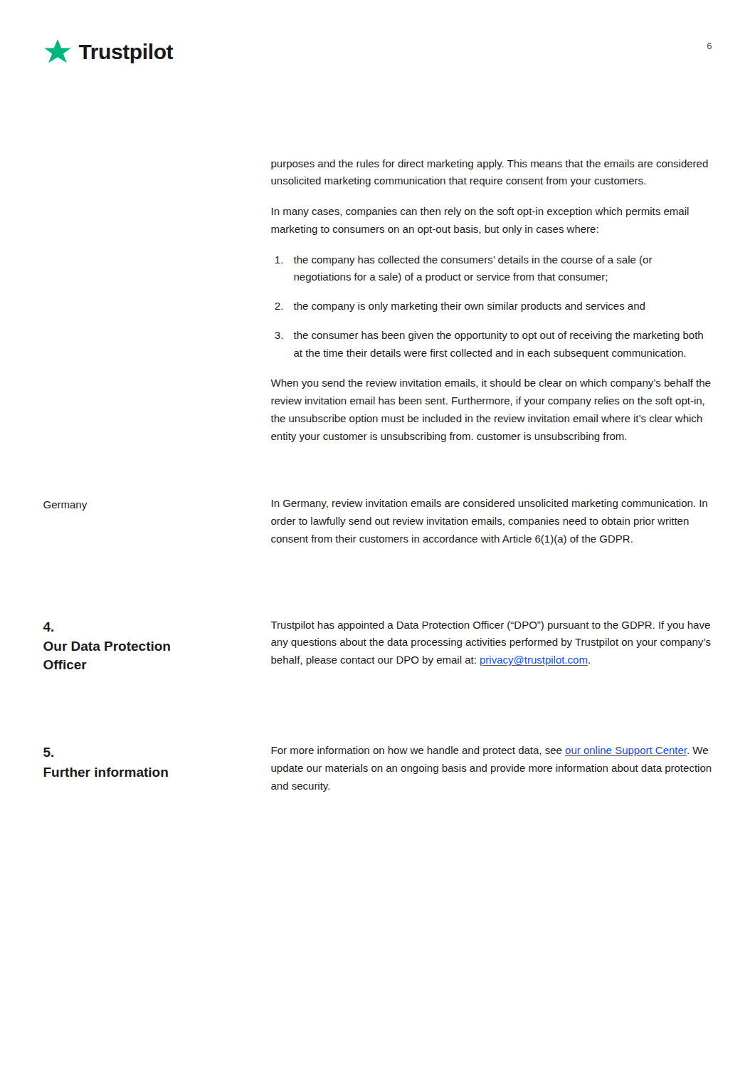Trustpilot
6
purposes and the rules for direct marketing apply. This means that the emails are considered unsolicited marketing communication that require consent from your customers.
In many cases, companies can then rely on the soft opt-in exception which permits email marketing to consumers on an opt-out basis, but only in cases where:
the company has collected the consumers’ details in the course of a sale (or negotiations for a sale) of a product or service from that consumer;
the company is only marketing their own similar products and services and
the consumer has been given the opportunity to opt out of receiving the marketing both at the time their details were first collected and in each subsequent communication.
When you send the review invitation emails, it should be clear on which company’s behalf the review invitation email has been sent. Furthermore, if your company relies on the soft opt-in, the unsubscribe option must be included in the review invitation email where it’s clear which entity your customer is unsubscribing from. customer is unsubscribing from.
Germany
In Germany, review invitation emails are considered unsolicited marketing communication. In order to lawfully send out review invitation emails, companies need to obtain prior written consent from their customers in accordance with Article 6(1)(a) of the GDPR.
4. Our Data Protection
Officer
Trustpilot has appointed a Data Protection Officer (“DPO”) pursuant to the GDPR. If you have any questions about the data processing activities performed by Trustpilot on your company’s behalf, please contact our DPO by email at: privacy@trustpilot.com.
5. Further information
For more information on how we handle and protect data, see our online Support Center. We update our materials on an ongoing basis and provide more information about data protection and security.